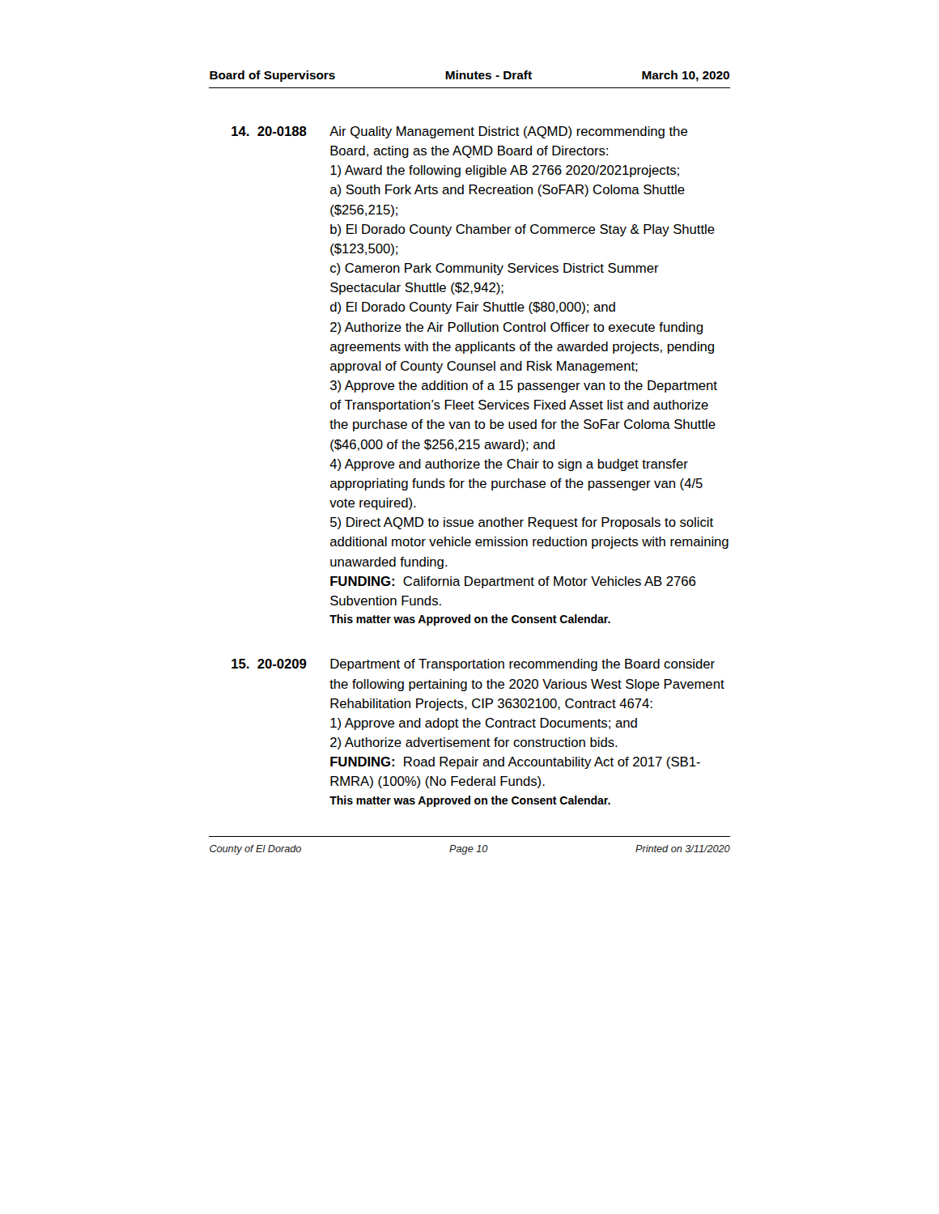Board of Supervisors
Minutes - Draft
March 10, 2020
14. 20-0188
Air Quality Management District (AQMD) recommending the Board, acting as the AQMD Board of Directors:
1) Award the following eligible AB 2766 2020/2021projects;
a) South Fork Arts and Recreation (SoFAR) Coloma Shuttle ($256,215);
b) El Dorado County Chamber of Commerce Stay & Play Shuttle ($123,500);
c) Cameron Park Community Services District Summer Spectacular Shuttle ($2,942);
d) El Dorado County Fair Shuttle ($80,000); and
2) Authorize the Air Pollution Control Officer to execute funding agreements with the applicants of the awarded projects, pending approval of County Counsel and Risk Management;
3) Approve the addition of a 15 passenger van to the Department of Transportation’s Fleet Services Fixed Asset list and authorize the purchase of the van to be used for the SoFar Coloma Shuttle ($46,000 of the $256,215 award); and
4) Approve and authorize the Chair to sign a budget transfer appropriating funds for the purchase of the passenger van (4/5 vote required).
5) Direct AQMD to issue another Request for Proposals to solicit additional motor vehicle emission reduction projects with remaining unawarded funding.
FUNDING: California Department of Motor Vehicles AB 2766 Subvention Funds.
This matter was Approved on the Consent Calendar.
15. 20-0209
Department of Transportation recommending the Board consider the following pertaining to the 2020 Various West Slope Pavement Rehabilitation Projects, CIP 36302100, Contract 4674:
1) Approve and adopt the Contract Documents; and
2) Authorize advertisement for construction bids.
FUNDING: Road Repair and Accountability Act of 2017 (SB1-RMRA) (100%) (No Federal Funds).
This matter was Approved on the Consent Calendar.
County of El Dorado
Page 10
Printed on 3/11/2020